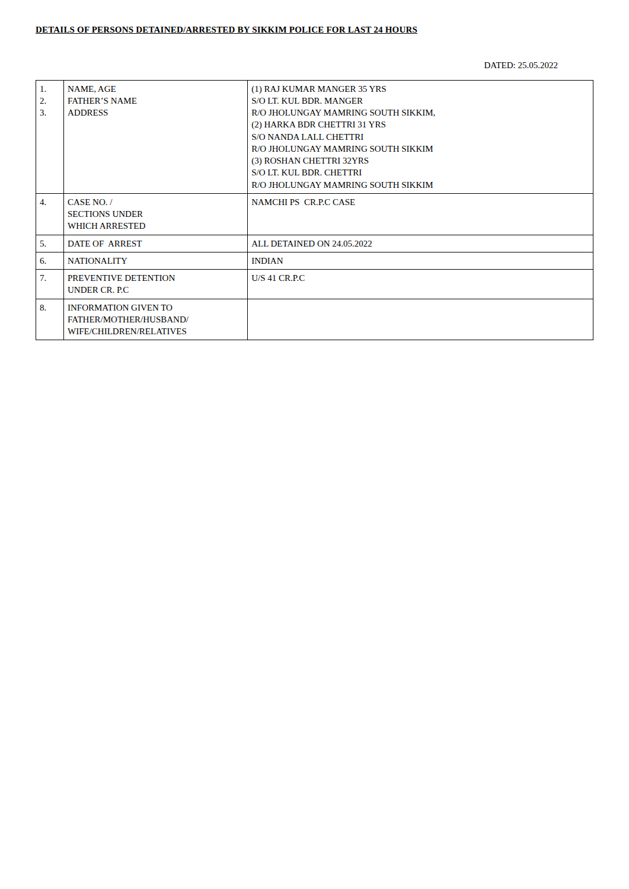DETAILS OF PERSONS DETAINED/ARRESTED BY SIKKIM POLICE FOR LAST 24 HOURS
DATED: 25.05.2022
| 1. 2. 3. | NAME, AGE FATHER’S NAME ADDRESS | (1) RAJ KUMAR MANGER 35 YRS S/O LT. KUL BDR. MANGER R/O JHOLUNGAY MAMRING SOUTH SIKKIM, (2) HARKA BDR CHETTRI 31 YRS S/O NANDA LALL CHETTRI R/O JHOLUNGAY MAMRING SOUTH SIKKIM (3) ROSHAN CHETTRI 32YRS S/O LT. KUL BDR. CHETTRI R/O JHOLUNGAY MAMRING SOUTH SIKKIM |
| 4. | CASE NO. / SECTIONS UNDER WHICH ARRESTED | NAMCHI PS CR.P.C CASE |
| 5. | DATE OF ARREST | ALL DETAINED ON 24.05.2022 |
| 6. | NATIONALITY | INDIAN |
| 7. | PREVENTIVE DETENTION UNDER CR. P.C | U/S 41 CR.P.C |
| 8. | INFORMATION GIVEN TO FATHER/MOTHER/HUSBAND/ WIFE/CHILDREN/RELATIVES | |